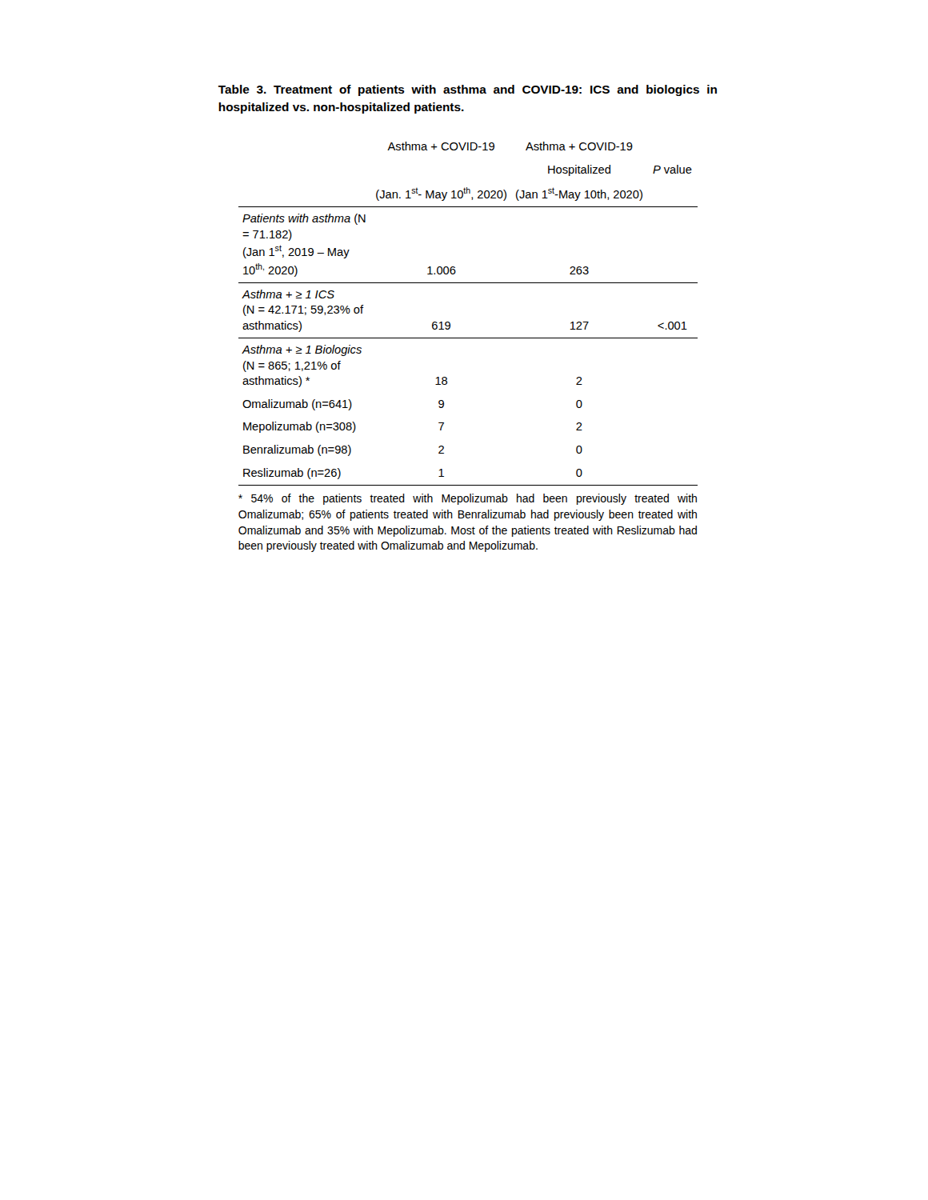Table 3. Treatment of patients with asthma and COVID-19: ICS and biologics in hospitalized vs. non-hospitalized patients.
| | Asthma + COVID-19 | Asthma + COVID-19 | |
| | | Hospitalized | P value |
| | (Jan. 1 st - May 10 th , 2020) | (Jan 1 st -May 10th, 2020) | |
| Patients with asthma (N = 71.182) (Jan 1 st , 2019 – May 10 th, 2020) | 1.006 | 263 | |
| Asthma + ≥ 1 ICS (N = 42.171; 59,23% of asthmatics) | 619 | 127 | <.001 |
| Asthma + ≥ 1 Biologics (N = 865; 1,21% of asthmatics) * | 18 | 2 | |
| Omalizumab (n=641) | 9 | 0 | |
| Mepolizumab (n=308) | 7 | 2 | |
| Benralizumab (n=98) | 2 | 0 | |
| Reslizumab (n=26) | 1 | 0 | |
* 54% of the patients treated with Mepolizumab had been previously treated with Omalizumab; 65% of patients treated with Benralizumab had previously been treated with Omalizumab and 35% with Mepolizumab. Most of the patients treated with Reslizumab had been previously treated with Omalizumab and Mepolizumab.